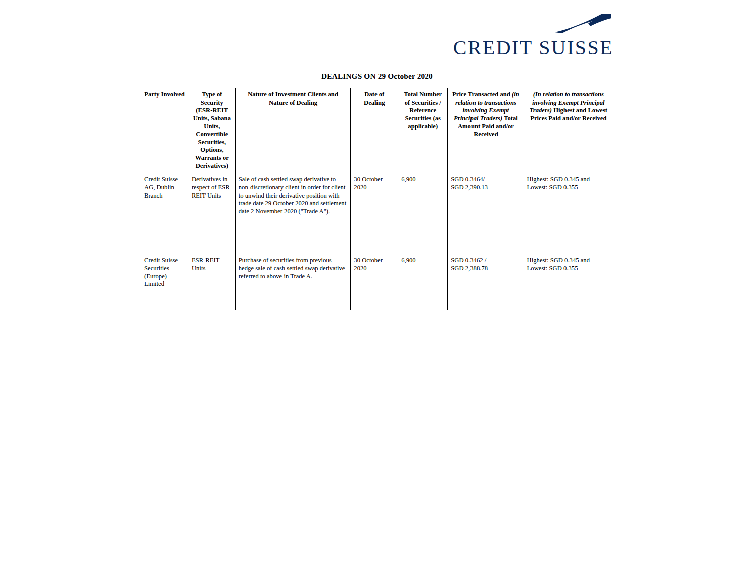CREDIT SUISSE
DEALINGS ON 29 October 2020
| Party Involved | Type of Security (ESR-REIT Units, Sabana Units, Convertible Securities, Options, Warrants or Derivatives) | Nature of Investment Clients and Nature of Dealing | Date of Dealing | Total Number of Securities / Reference Securities (as applicable) | Price Transacted and (in relation to transactions involving Exempt Principal Traders) Total Amount Paid and/or Received | (In relation to transactions involving Exempt Principal Traders) Highest and Lowest Prices Paid and/or Received |
| --- | --- | --- | --- | --- | --- | --- |
| Credit Suisse AG, Dublin Branch | Derivatives in respect of ESR-REIT Units | Sale of cash settled swap derivative to non-discretionary client in order for client to unwind their derivative position with trade date 29 October 2020 and settlement date 2 November 2020 ("Trade A"). | 30 October 2020 | 6,900 | SGD 0.3464/ SGD 2,390.13 | Highest: SGD 0.345 and Lowest: SGD 0.355 |
| Credit Suisse Securities (Europe) Limited | ESR-REIT Units | Purchase of securities from previous hedge sale of cash settled swap derivative referred to above in Trade A. | 30 October 2020 | 6,900 | SGD 0.3462 / SGD 2,388.78 | Highest: SGD 0.345 and Lowest: SGD 0.355 |